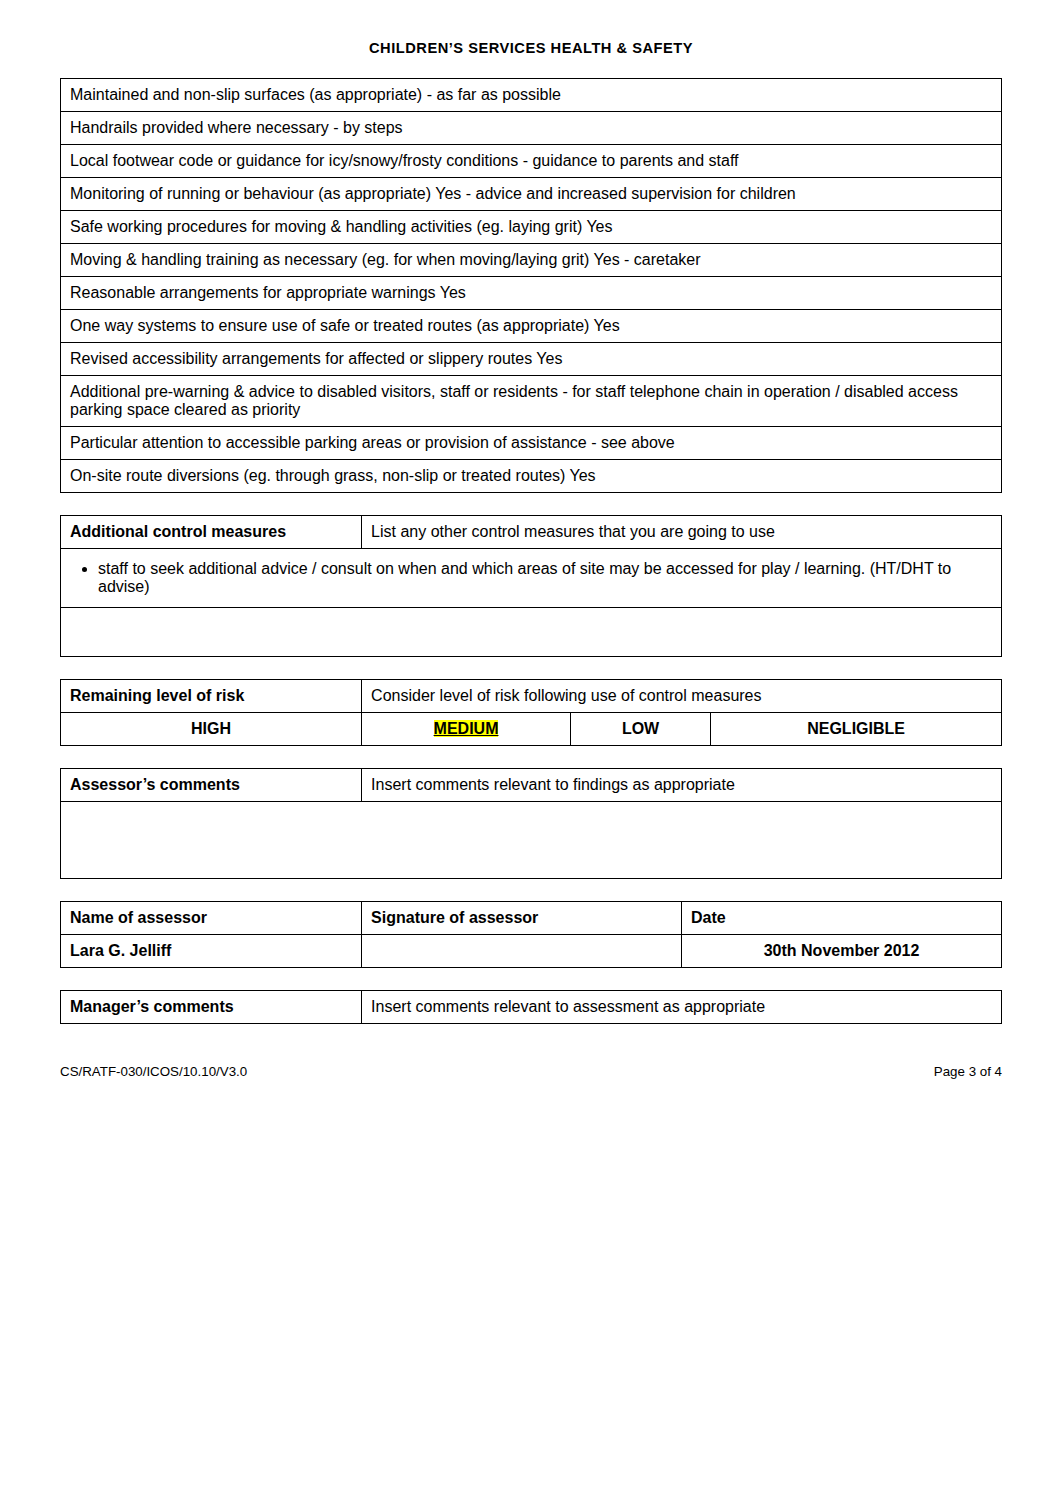CHILDREN’S SERVICES HEALTH & SAFETY
| Maintained and non-slip surfaces (as appropriate) - as far as possible |
| Handrails provided where necessary - by steps |
| Local footwear code or guidance for icy/snowy/frosty conditions - guidance to parents and staff |
| Monitoring of running or behaviour (as appropriate) Yes - advice and increased supervision for children |
| Safe working procedures for moving & handling activities (eg. laying grit) Yes |
| Moving & handling training as necessary (eg. for when moving/laying grit) Yes - caretaker |
| Reasonable arrangements for appropriate warnings Yes |
| One way systems to ensure use of safe or treated routes (as appropriate) Yes |
| Revised accessibility arrangements for affected or slippery routes Yes |
| Additional pre-warning & advice to disabled visitors, staff or residents - for staff telephone chain in operation / disabled access parking space cleared as priority |
| Particular attention to accessible parking areas or provision of assistance - see above |
| On-site route diversions (eg. through grass, non-slip or treated routes) Yes |
| Additional control measures | List any other control measures that you are going to use |
| staff to seek additional advice / consult on when and which areas of site may be accessed for play / learning. (HT/DHT to advise) |
| Remaining level of risk | Consider level of risk following use of control measures |
| HIGH | MEDIUM | LOW | NEGLIGIBLE |
| Assessor’s comments | Insert comments relevant to findings as appropriate |
| Name of assessor | Signature of assessor | Date |
| Lara G. Jelliff | | 30th November 2012 |
| Manager’s comments | Insert comments relevant to assessment as appropriate |
CS/RATF-030/ICOS/10.10/V3.0 Page 3 of 4